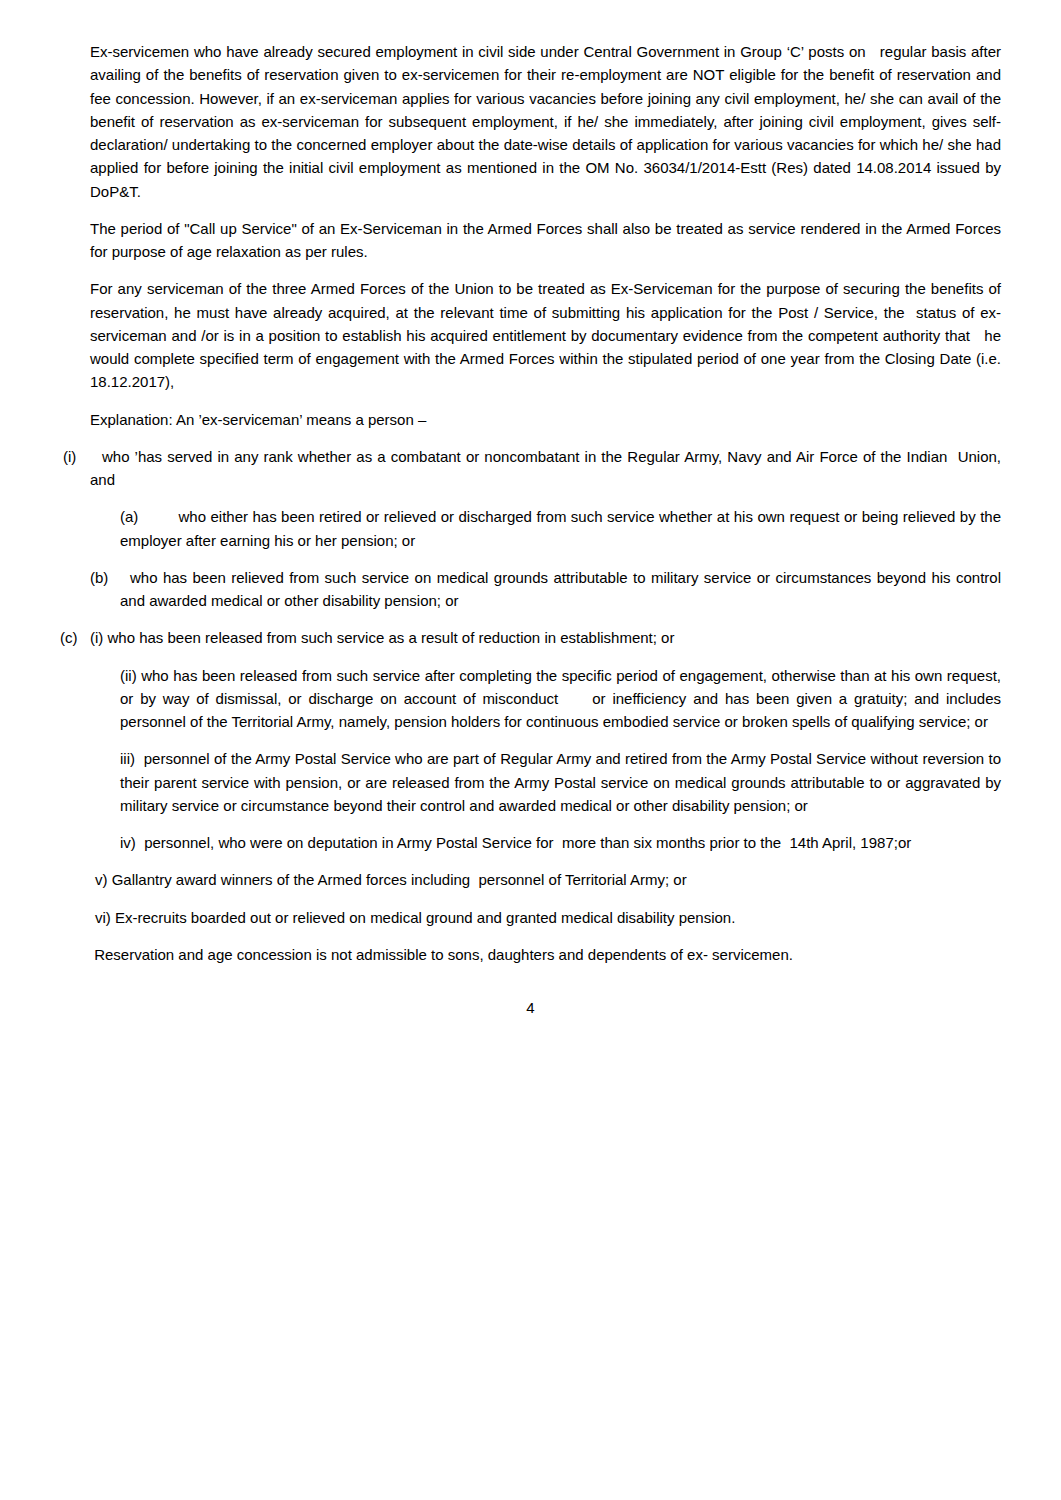Ex-servicemen who have already secured employment in civil side under Central Government in Group ‘C’ posts on regular basis after availing of the benefits of reservation given to ex-servicemen for their re-employment are NOT eligible for the benefit of reservation and fee concession. However, if an ex-serviceman applies for various vacancies before joining any civil employment, he/ she can avail of the benefit of reservation as ex-serviceman for subsequent employment, if he/ she immediately, after joining civil employment, gives self-declaration/ undertaking to the concerned employer about the date-wise details of application for various vacancies for which he/ she had applied for before joining the initial civil employment as mentioned in the OM No. 36034/1/2014-Estt (Res) dated 14.08.2014 issued by DoP&T.
The period of "Call up Service" of an Ex-Serviceman in the Armed Forces shall also be treated as service rendered in the Armed Forces for purpose of age relaxation as per rules.
For any serviceman of the three Armed Forces of the Union to be treated as Ex-Serviceman for the purpose of securing the benefits of reservation, he must have already acquired, at the relevant time of submitting his application for the Post / Service, the status of ex-serviceman and /or is in a position to establish his acquired entitlement by documentary evidence from the competent authority that he would complete specified term of engagement with the Armed Forces within the stipulated period of one year from the Closing Date (i.e. 18.12.2017),
Explanation: An ’ex-serviceman’ means a person –
 (i) who ’has served in any rank whether as a combatant or noncombatant in the Regular Army, Navy and Air Force of the Indian Union, and
(a) who either has been retired or relieved or discharged from such service whether at his own request or being relieved by the employer after earning his or her pension; or
(b) who has been relieved from such service on medical grounds attributable to military service or circumstances beyond his control and awarded medical or other disability pension; or
(c) (i) who has been released from such service as a result of reduction in establishment; or
(ii) who has been released from such service after completing the specific period of engagement, otherwise than at his own request, or by way of dismissal, or discharge on account of misconduct or inefficiency and has been given a gratuity; and includes personnel of the Territorial Army, namely, pension holders for continuous embodied service or broken spells of qualifying service; or
iii) personnel of the Army Postal Service who are part of Regular Army and retired from the Army Postal Service without reversion to their parent service with pension, or are released from the Army Postal service on medical grounds attributable to or aggravated by military service or circumstance beyond their control and awarded medical or other disability pension; or
iv) personnel, who were on deputation in Army Postal Service for more than six months prior to the 14th April, 1987;or
v) Gallantry award winners of the Armed forces including personnel of Territorial Army; or
vi) Ex-recruits boarded out or relieved on medical ground and granted medical disability pension.
Reservation and age concession is not admissible to sons, daughters and dependents of ex- servicemen.
4